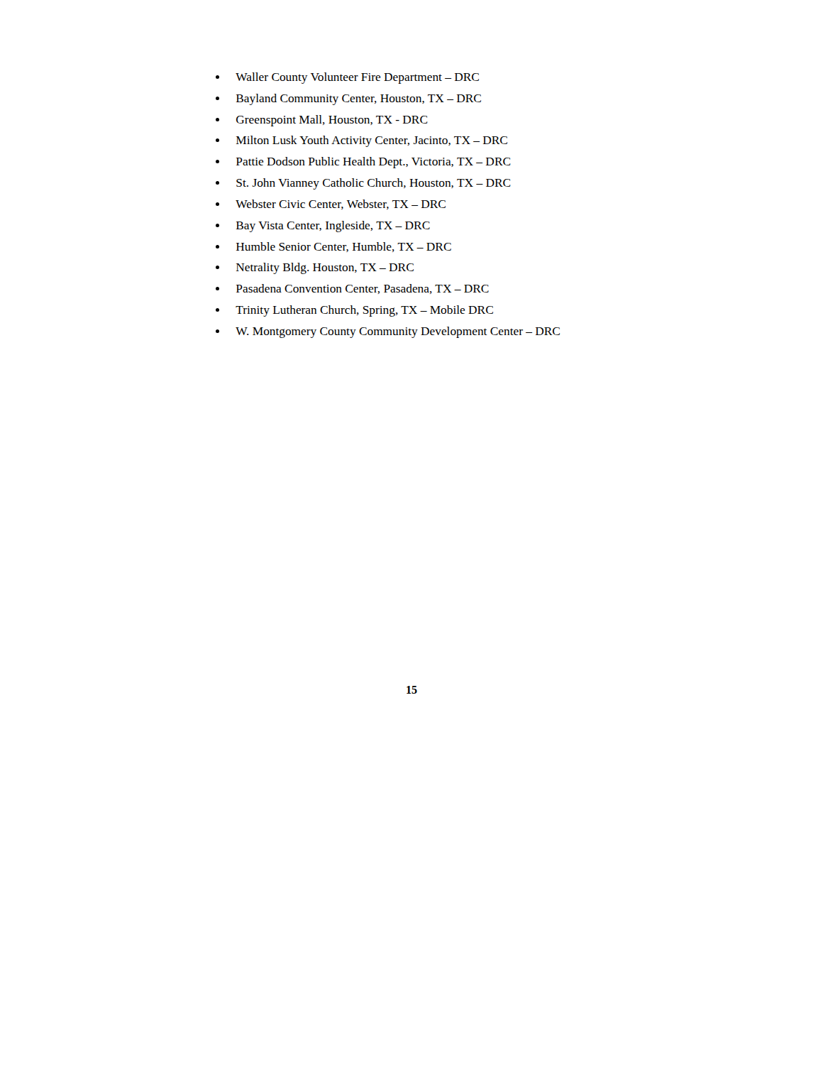Waller County Volunteer Fire Department – DRC
Bayland Community Center, Houston, TX – DRC
Greenspoint Mall, Houston, TX - DRC
Milton Lusk Youth Activity Center, Jacinto, TX – DRC
Pattie Dodson Public Health Dept., Victoria, TX – DRC
St. John Vianney Catholic Church, Houston, TX – DRC
Webster Civic Center, Webster, TX – DRC
Bay Vista Center, Ingleside, TX – DRC
Humble Senior Center, Humble, TX – DRC
Netrality Bldg. Houston, TX – DRC
Pasadena Convention Center, Pasadena, TX – DRC
Trinity Lutheran Church, Spring, TX – Mobile DRC
W. Montgomery County Community Development Center – DRC
15